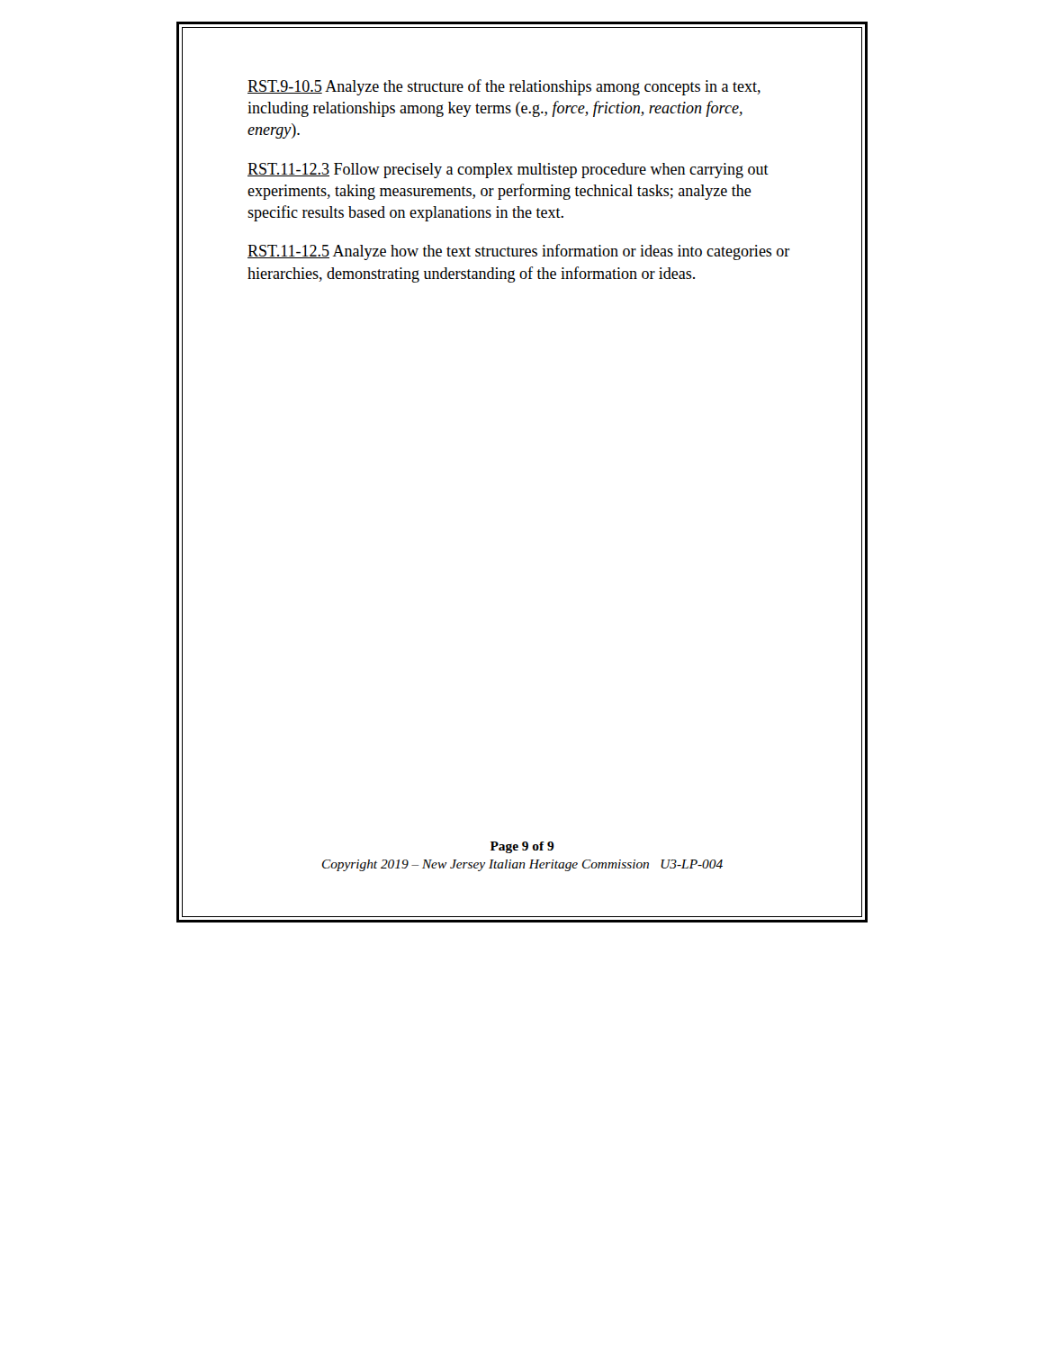RST.9-10.5 Analyze the structure of the relationships among concepts in a text, including relationships among key terms (e.g., force, friction, reaction force, energy).
RST.11-12.3 Follow precisely a complex multistep procedure when carrying out experiments, taking measurements, or performing technical tasks; analyze the specific results based on explanations in the text.
RST.11-12.5 Analyze how the text structures information or ideas into categories or hierarchies, demonstrating understanding of the information or ideas.
Page 9 of 9
Copyright 2019 – New Jersey Italian Heritage Commission U3-LP-004